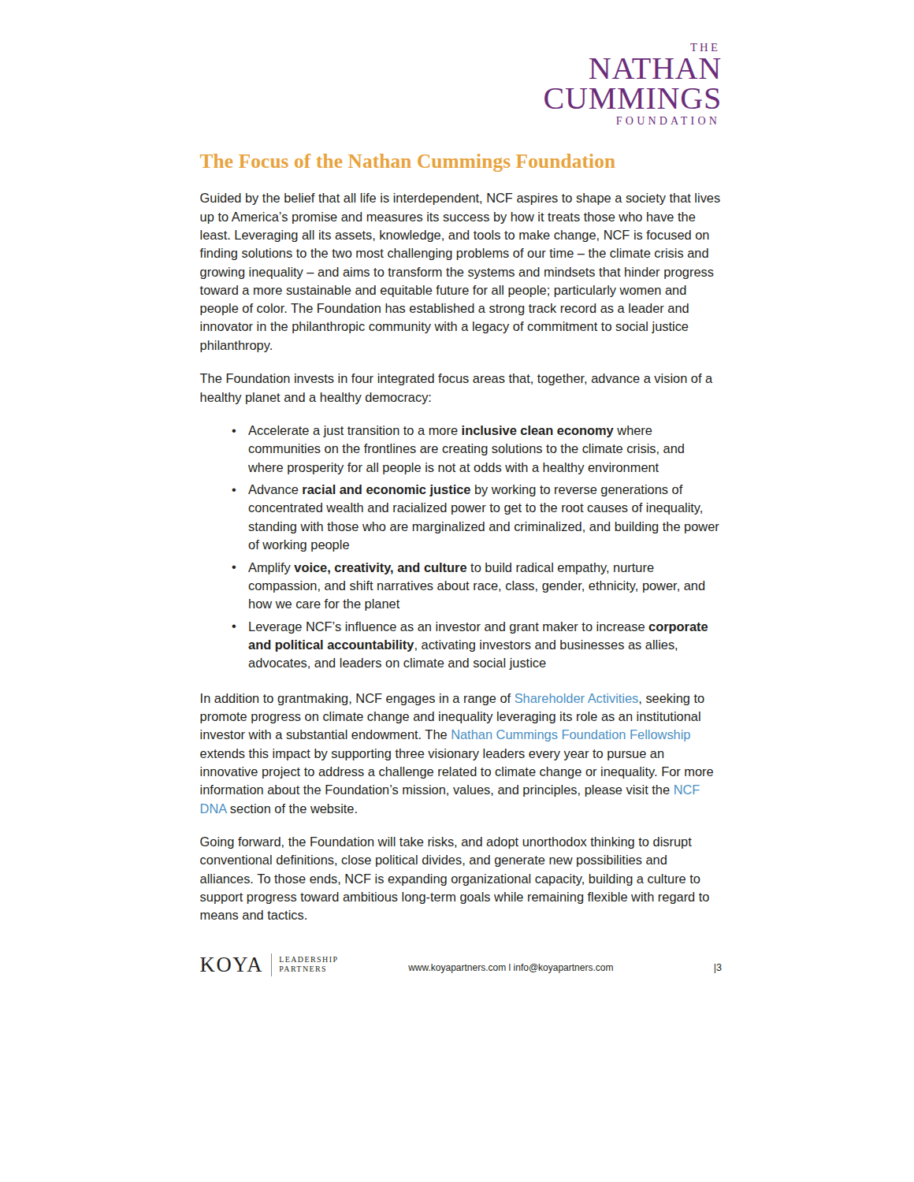THE NATHAN CUMMINGS FOUNDATION
The Focus of the Nathan Cummings Foundation
Guided by the belief that all life is interdependent, NCF aspires to shape a society that lives up to America’s promise and measures its success by how it treats those who have the least. Leveraging all its assets, knowledge, and tools to make change, NCF is focused on finding solutions to the two most challenging problems of our time – the climate crisis and growing inequality – and aims to transform the systems and mindsets that hinder progress toward a more sustainable and equitable future for all people; particularly women and people of color. The Foundation has established a strong track record as a leader and innovator in the philanthropic community with a legacy of commitment to social justice philanthropy.
The Foundation invests in four integrated focus areas that, together, advance a vision of a healthy planet and a healthy democracy:
Accelerate a just transition to a more inclusive clean economy where communities on the frontlines are creating solutions to the climate crisis, and where prosperity for all people is not at odds with a healthy environment
Advance racial and economic justice by working to reverse generations of concentrated wealth and racialized power to get to the root causes of inequality, standing with those who are marginalized and criminalized, and building the power of working people
Amplify voice, creativity, and culture to build radical empathy, nurture compassion, and shift narratives about race, class, gender, ethnicity, power, and how we care for the planet
Leverage NCF’s influence as an investor and grant maker to increase corporate and political accountability, activating investors and businesses as allies, advocates, and leaders on climate and social justice
In addition to grantmaking, NCF engages in a range of Shareholder Activities, seeking to promote progress on climate change and inequality leveraging its role as an institutional investor with a substantial endowment. The Nathan Cummings Foundation Fellowship extends this impact by supporting three visionary leaders every year to pursue an innovative project to address a challenge related to climate change or inequality. For more information about the Foundation’s mission, values, and principles, please visit the NCF DNA section of the website.
Going forward, the Foundation will take risks, and adopt unorthodox thinking to disrupt conventional definitions, close political divides, and generate new possibilities and alliances. To those ends, NCF is expanding organizational capacity, building a culture to support progress toward ambitious long-term goals while remaining flexible with regard to means and tactics.
KOYA LEADERSHIP
PARTNERS
www.koyapartners.com l info@koyapartners.com
|3